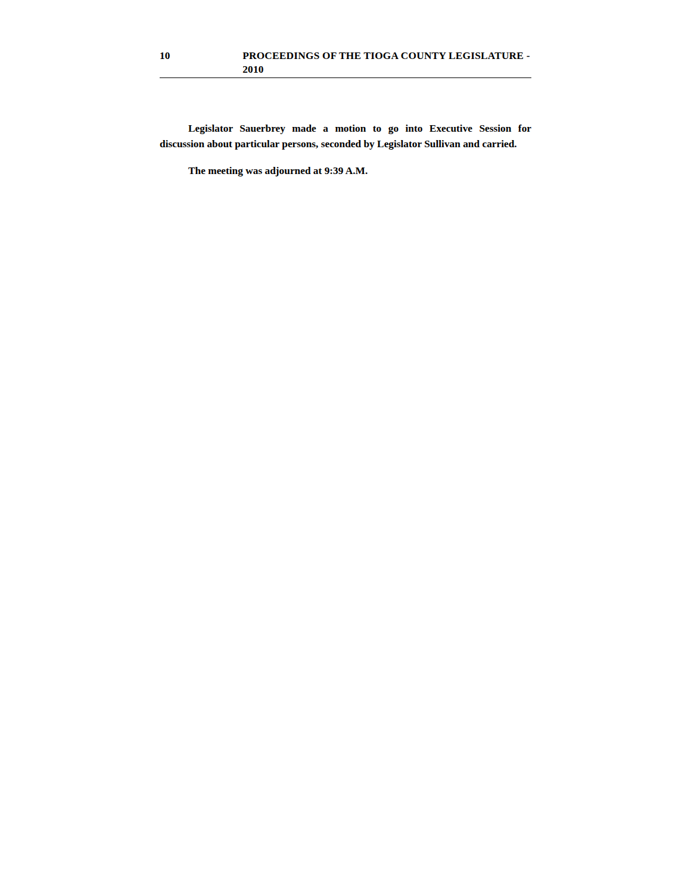10
PROCEEDINGS OF THE TIOGA COUNTY LEGISLATURE - 2010
Legislator Sauerbrey made a motion to go into Executive Session for discussion about particular persons, seconded by Legislator Sullivan and carried.
The meeting was adjourned at 9:39 A.M.